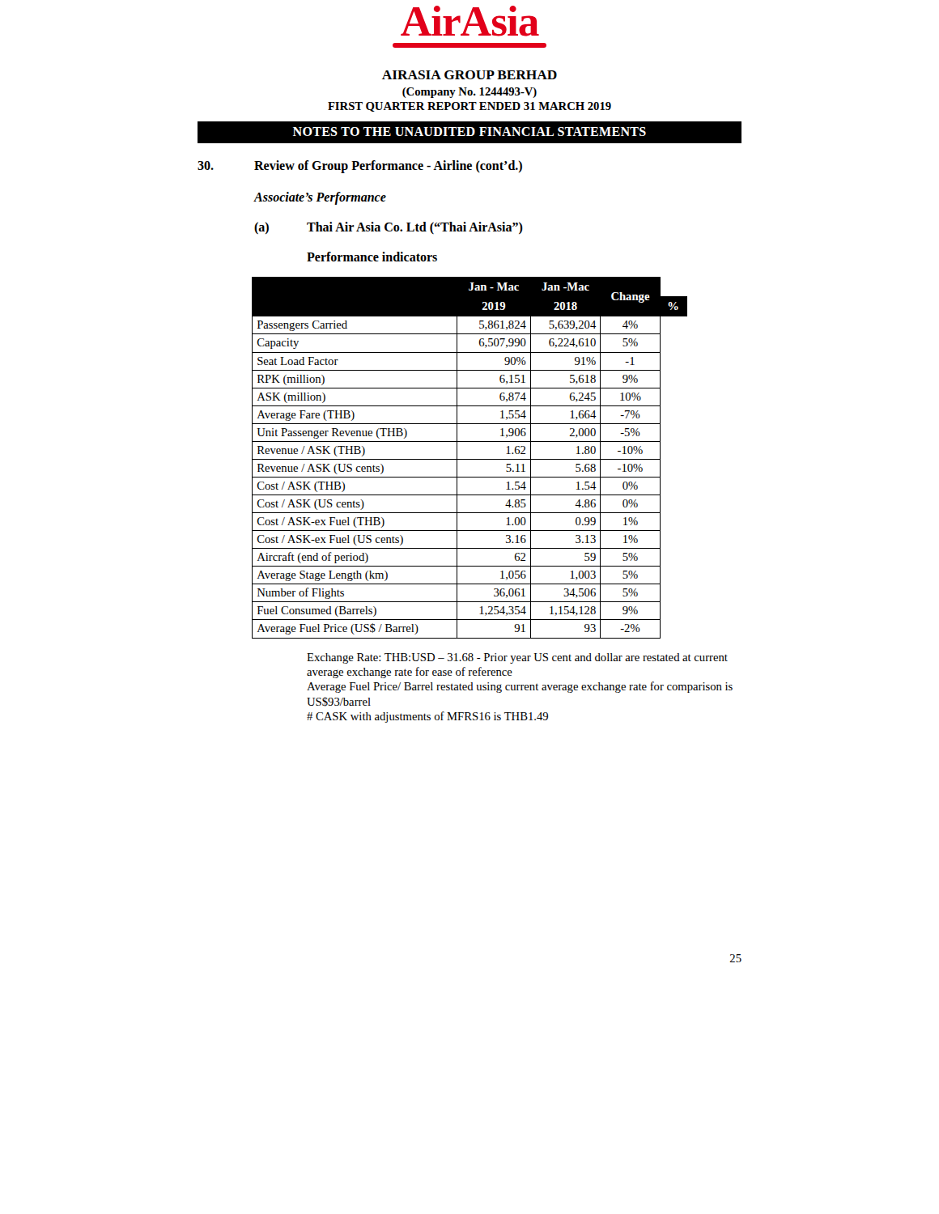AirAsia
AIRASIA GROUP BERHAD
(Company No. 1244493-V)
FIRST QUARTER REPORT ENDED 31 MARCH 2019
NOTES TO THE UNAUDITED FINANCIAL STATEMENTS
30.
Review of Group Performance - Airline (cont’d.)
Associate’s Performance
(a)
Thai Air Asia Co. Ltd (“Thai AirAsia”)
Performance indicators
| | Jan - Mac | Jan -Mac | Change |
| --- | --- | --- | --- |
| 2019 | 2018 | % |
| Passengers Carried | 5,861,824 | 5,639,204 | 4% |
| Capacity | 6,507,990 | 6,224,610 | 5% |
| Seat Load Factor | 90% | 91% | -1 |
| RPK (million) | 6,151 | 5,618 | 9% |
| ASK (million) | 6,874 | 6,245 | 10% |
| Average Fare (THB) | 1,554 | 1,664 | -7% |
| Unit Passenger Revenue (THB) | 1,906 | 2,000 | -5% |
| Revenue / ASK (THB) | 1.62 | 1.80 | -10% |
| Revenue / ASK (US cents) | 5.11 | 5.68 | -10% |
| Cost / ASK (THB) | 1.54 | 1.54 | 0% |
| Cost / ASK (US cents) | 4.85 | 4.86 | 0% |
| Cost / ASK-ex Fuel (THB) | 1.00 | 0.99 | 1% |
| Cost / ASK-ex Fuel (US cents) | 3.16 | 3.13 | 1% |
| Aircraft (end of period) | 62 | 59 | 5% |
| Average Stage Length (km) | 1,056 | 1,003 | 5% |
| Number of Flights | 36,061 | 34,506 | 5% |
| Fuel Consumed (Barrels) | 1,254,354 | 1,154,128 | 9% |
| Average Fuel Price (US$ / Barrel) | 91 | 93 | -2% |
Exchange Rate: THB:USD – 31.68 - Prior year US cent and dollar are restated at current average exchange rate for ease of reference
Average Fuel Price/ Barrel restated using current average exchange rate for comparison is US$93/barrel
# CASK with adjustments of MFRS16 is THB1.49
25